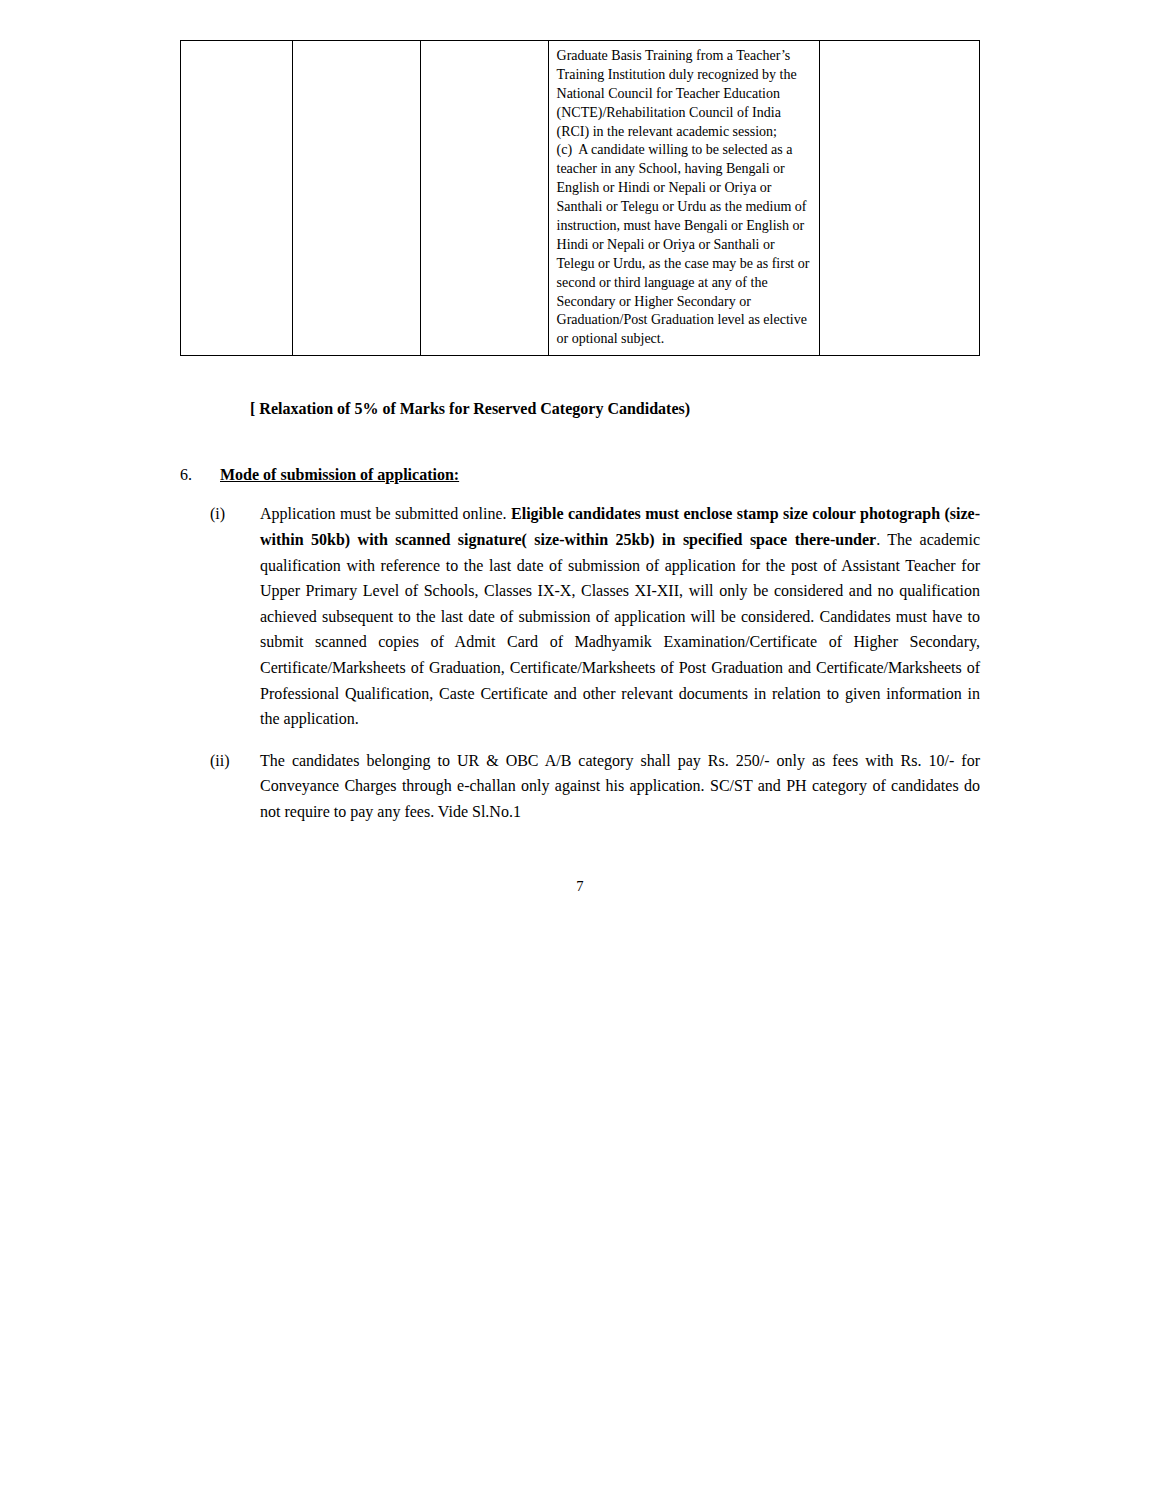| | | | Graduate Basis Training from a Teacher’s Training Institution duly recognized by the National Council for Teacher Education (NCTE)/Rehabilitation Council of India (RCI) in the relevant academic session; (c) A candidate willing to be selected as a teacher in any School, having Bengali or English or Hindi or Nepali or Oriya or Santhali or Telegu or Urdu as the medium of instruction, must have Bengali or English or Hindi or Nepali or Oriya or Santhali or Telegu or Urdu, as the case may be as first or second or third language at any of the Secondary or Higher Secondary or Graduation/Post Graduation level as elective or optional subject. | |
[ Relaxation of 5% of Marks for Reserved Category Candidates)
6. Mode of submission of application:
(i) Application must be submitted online. Eligible candidates must enclose stamp size colour photograph (size-within 50kb) with scanned signature( size-within 25kb) in specified space there-under. The academic qualification with reference to the last date of submission of application for the post of Assistant Teacher for Upper Primary Level of Schools, Classes IX-X, Classes XI-XII, will only be considered and no qualification achieved subsequent to the last date of submission of application will be considered. Candidates must have to submit scanned copies of Admit Card of Madhyamik Examination/Certificate of Higher Secondary, Certificate/Marksheets of Graduation, Certificate/Marksheets of Post Graduation and Certificate/Marksheets of Professional Qualification, Caste Certificate and other relevant documents in relation to given information in the application.
(ii) The candidates belonging to UR & OBC A/B category shall pay Rs. 250/- only as fees with Rs. 10/- for Conveyance Charges through e-challan only against his application. SC/ST and PH category of candidates do not require to pay any fees. Vide Sl.No.1
7